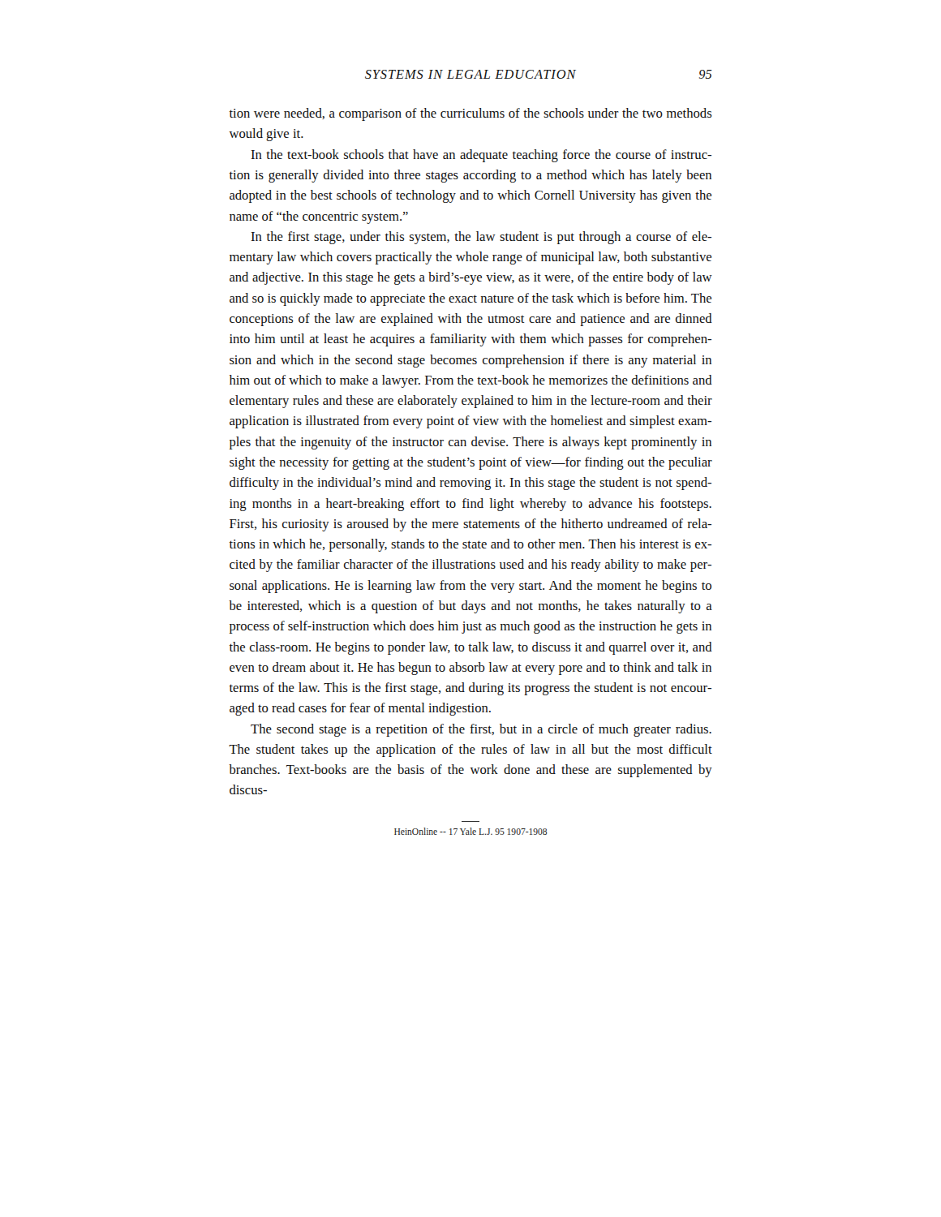SYSTEMS IN LEGAL EDUCATION 95
tion were needed, a comparison of the curriculums of the schools under the two methods would give it.
In the text-book schools that have an adequate teaching force the course of instruction is generally divided into three stages according to a method which has lately been adopted in the best schools of technology and to which Cornell University has given the name of “the concentric system.”
In the first stage, under this system, the law student is put through a course of elementary law which covers practically the whole range of municipal law, both substantive and adjective. In this stage he gets a bird’s-eye view, as it were, of the entire body of law and so is quickly made to appreciate the exact nature of the task which is before him. The conceptions of the law are explained with the utmost care and patience and are dinned into him until at least he acquires a familiarity with them which passes for comprehension and which in the second stage becomes comprehension if there is any material in him out of which to make a lawyer. From the text-book he memorizes the definitions and elementary rules and these are elaborately explained to him in the lecture-room and their application is illustrated from every point of view with the homeliest and simplest examples that the ingenuity of the instructor can devise. There is always kept prominently in sight the necessity for getting at the student’s point of view—for finding out the peculiar difficulty in the individual’s mind and removing it. In this stage the student is not spending months in a heart-breaking effort to find light whereby to advance his footsteps. First, his curiosity is aroused by the mere statements of the hitherto undreamed of relations in which he, personally, stands to the state and to other men. Then his interest is excited by the familiar character of the illustrations used and his ready ability to make personal applications. He is learning law from the very start. And the moment he begins to be interested, which is a question of but days and not months, he takes naturally to a process of self-instruction which does him just as much good as the instruction he gets in the class-room. He begins to ponder law, to talk law, to discuss it and quarrel over it, and even to dream about it. He has begun to absorb law at every pore and to think and talk in terms of the law. This is the first stage, and during its progress the student is not encouraged to read cases for fear of mental indigestion.
The second stage is a repetition of the first, but in a circle of much greater radius. The student takes up the application of the rules of law in all but the most difficult branches. Text-books are the basis of the work done and these are supplemented by discus-
HeinOnline -- 17 Yale L.J. 95 1907-1908